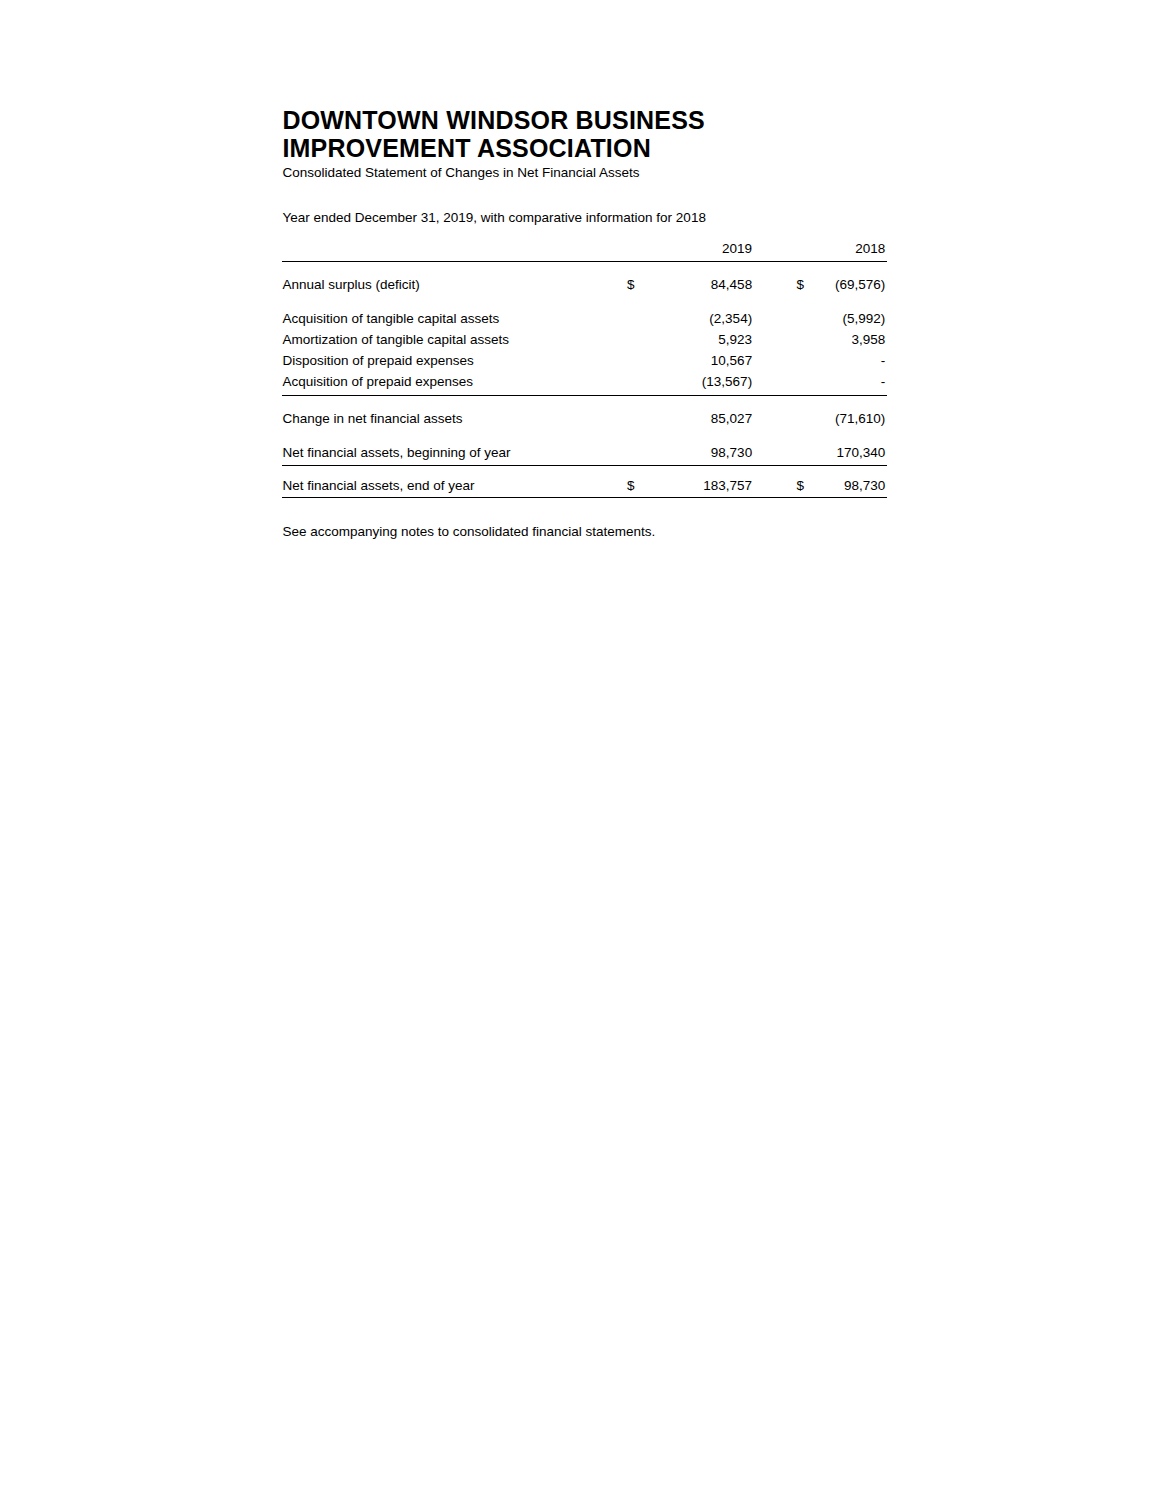DOWNTOWN WINDSOR BUSINESS IMPROVEMENT ASSOCIATION
Consolidated Statement of Changes in Net Financial Assets
Year ended December 31, 2019, with comparative information for 2018
| | | 2019 | | | 2018 |
| Annual surplus (deficit) | $ | 84,458 | | $ | (69,576) |
| Acquisition of tangible capital assets | | (2,354) | | | (5,992) |
| Amortization of tangible capital assets | | 5,923 | | | 3,958 |
| Disposition of prepaid expenses | | 10,567 | | | - |
| Acquisition of prepaid expenses | | (13,567) | | | - |
| Change in net financial assets | | 85,027 | | | (71,610) |
| Net financial assets, beginning of year | | 98,730 | | | 170,340 |
| Net financial assets, end of year | $ | 183,757 | | $ | 98,730 |
See accompanying notes to consolidated financial statements.